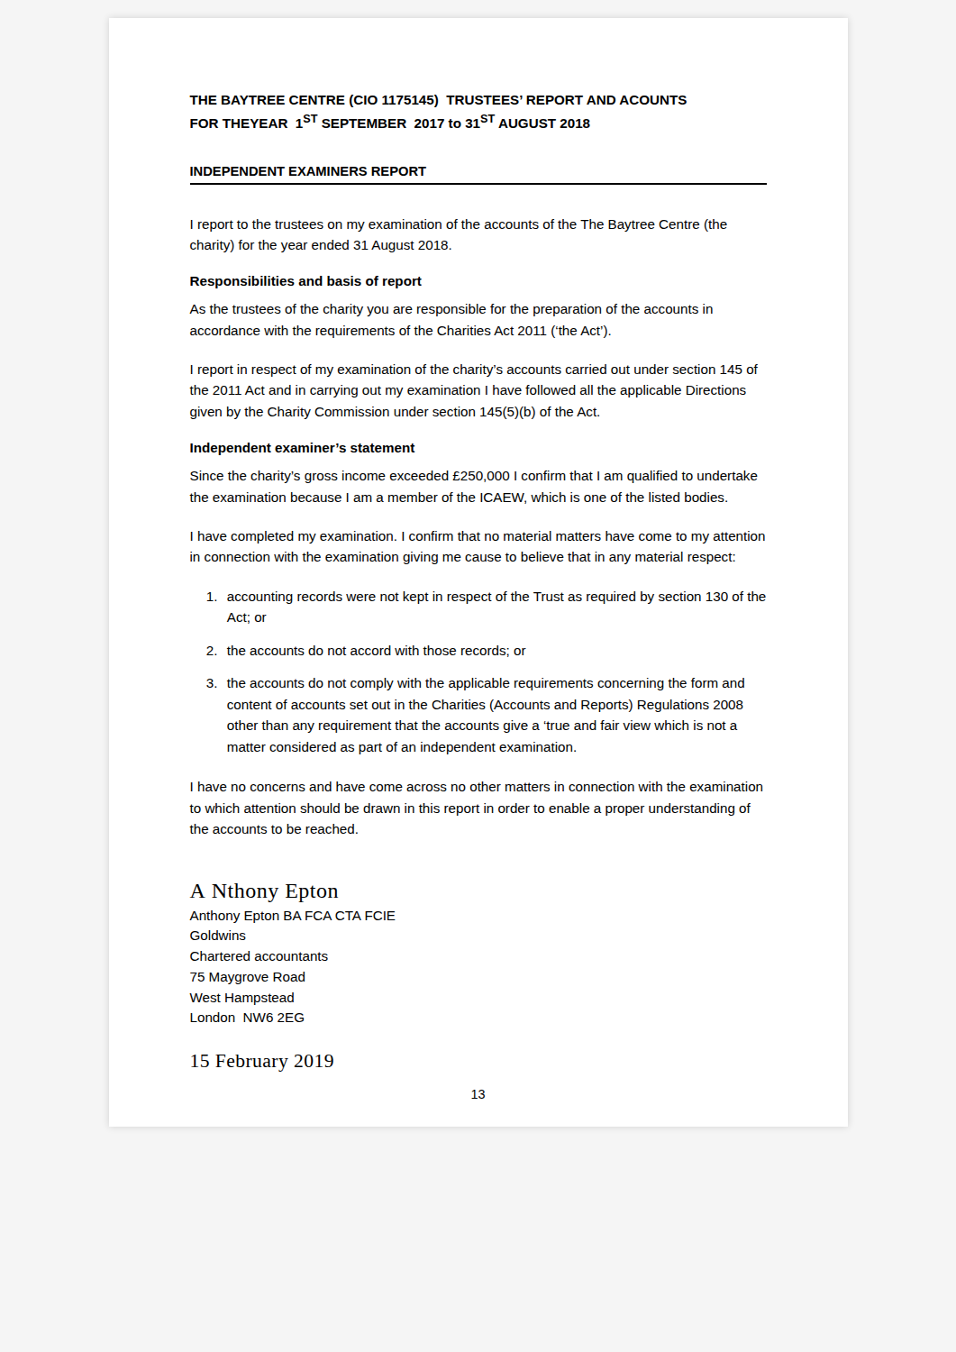THE BAYTREE CENTRE (CIO 1175145) TRUSTEES’ REPORT AND ACOUNTS
FOR THEYEAR 1ST SEPTEMBER 2017 to 31ST AUGUST 2018
INDEPENDENT EXAMINERS REPORT
I report to the trustees on my examination of the accounts of the The Baytree Centre (the charity) for the year ended 31 August 2018.
Responsibilities and basis of report
As the trustees of the charity you are responsible for the preparation of the accounts in accordance with the requirements of the Charities Act 2011 (‘the Act’).
I report in respect of my examination of the charity’s accounts carried out under section 145 of the 2011 Act and in carrying out my examination I have followed all the applicable Directions given by the Charity Commission under section 145(5)(b) of the Act.
Independent examiner’s statement
Since the charity’s gross income exceeded £250,000 I confirm that I am qualified to undertake the examination because I am a member of the ICAEW, which is one of the listed bodies.
I have completed my examination. I confirm that no material matters have come to my attention in connection with the examination giving me cause to believe that in any material respect:
accounting records were not kept in respect of the Trust as required by section 130 of the Act; or
the accounts do not accord with those records; or
the accounts do not comply with the applicable requirements concerning the form and content of accounts set out in the Charities (Accounts and Reports) Regulations 2008 other than any requirement that the accounts give a ‘true and fair view which is not a matter considered as part of an independent examination.
I have no concerns and have come across no other matters in connection with the examination to which attention should be drawn in this report in order to enable a proper understanding of the accounts to be reached.
A Nthony Epton
Anthony Epton BA FCA CTA FCIE
Goldwins
Chartered accountants
75 Maygrove Road
West Hampstead
London NW6 2EG
15 February 2019
13